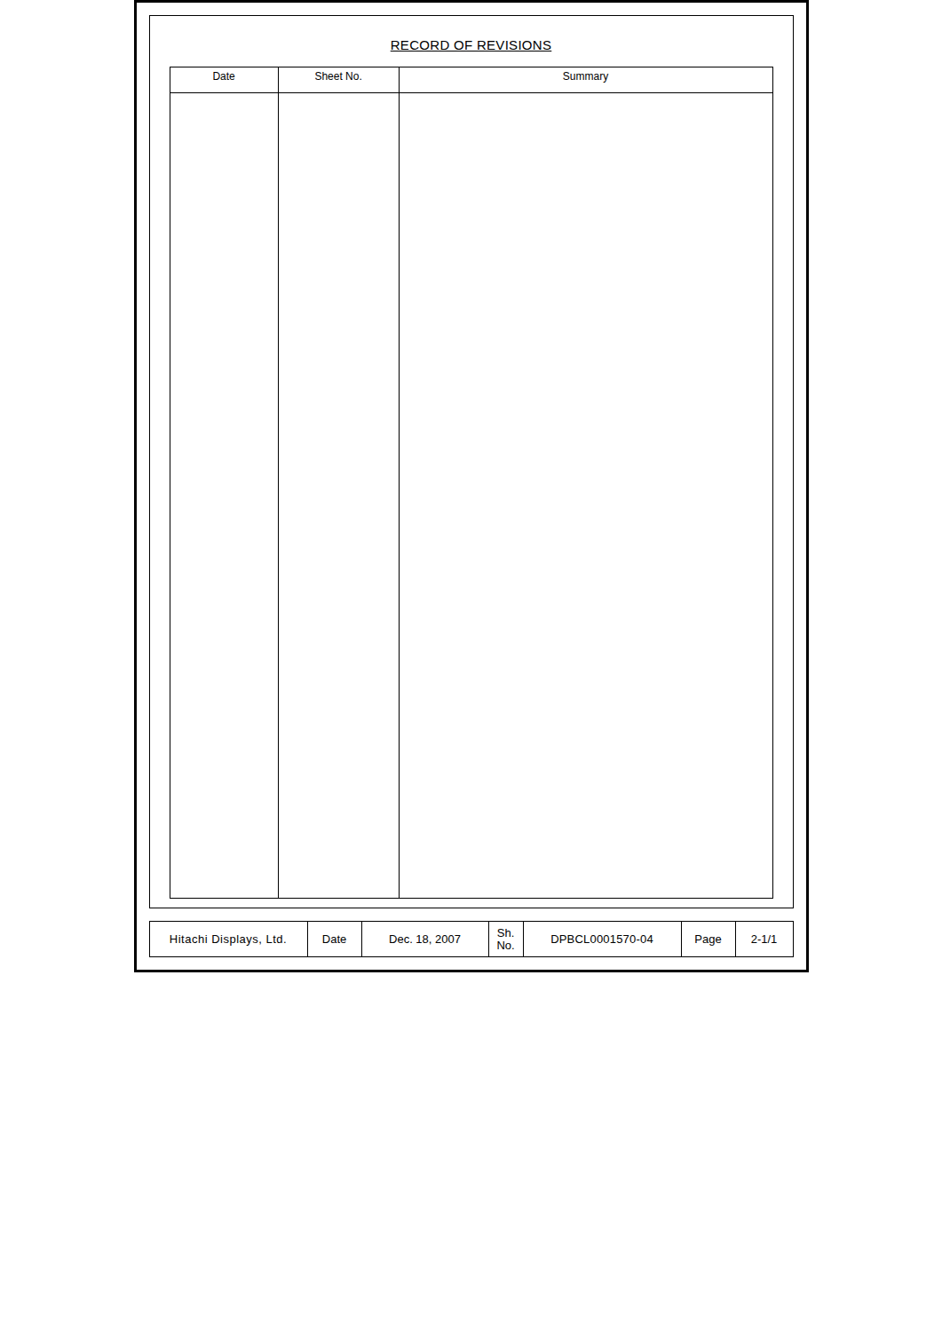RECORD OF REVISIONS
| Date | Sheet No. | Summary |
| --- | --- | --- |
| Hitachi Displays, Ltd. | Date | Dec. 18, 2007 | Sh. No. | DPBCL0001570-04 | Page | 2-1/1 |